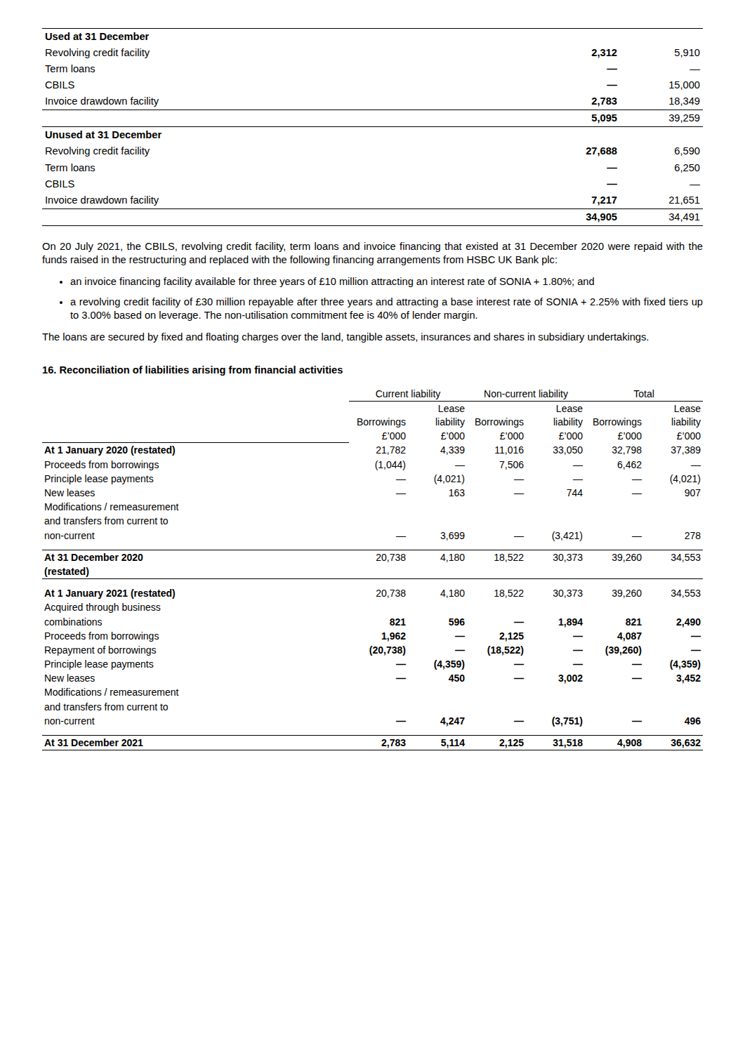| Used at 31 December | | |
| Revolving credit facility | 2,312 | 5,910 |
| Term loans | — | — |
| CBILS | — | 15,000 |
| Invoice drawdown facility | 2,783 | 18,349 |
| | 5,095 | 39,259 |
| Unused at 31 December | | |
| Revolving credit facility | 27,688 | 6,590 |
| Term loans | — | 6,250 |
| CBILS | — | — |
| Invoice drawdown facility | 7,217 | 21,651 |
| | 34,905 | 34,491 |
On 20 July 2021, the CBILS, revolving credit facility, term loans and invoice financing that existed at 31 December 2020 were repaid with the funds raised in the restructuring and replaced with the following financing arrangements from HSBC UK Bank plc:
an invoice financing facility available for three years of £10 million attracting an interest rate of SONIA + 1.80%; and
a revolving credit facility of £30 million repayable after three years and attracting a base interest rate of SONIA + 2.25% with fixed tiers up to 3.00% based on leverage. The non-utilisation commitment fee is 40% of lender margin.
The loans are secured by fixed and floating charges over the land, tangible assets, insurances and shares in subsidiary undertakings.
16. Reconciliation of liabilities arising from financial activities
| | Current liability | Non-current liability | Total |
| | Borrowings | Lease liability | Borrowings | Lease liability | Borrowings | Lease liability |
| | £’000 | £’000 | £’000 | £’000 | £’000 | £’000 |
| At 1 January 2020 (restated) | 21,782 | 4,339 | 11,016 | 33,050 | 32,798 | 37,389 |
| Proceeds from borrowings | (1,044) | — | 7,506 | — | 6,462 | — |
| Principle lease payments | — | (4,021) | — | — | — | (4,021) |
| New leases | — | 163 | — | 744 | — | 907 |
| Modifications / remeasurement | | | | | | |
| and transfers from current to | | | | | | |
| non-current | — | 3,699 | — | (3,421) | — | 278 |
| At 31 December 2020 | 20,738 | 4,180 | 18,522 | 30,373 | 39,260 | 34,553 |
| (restated) | | | | | | |
| At 1 January 2021 (restated) | 20,738 | 4,180 | 18,522 | 30,373 | 39,260 | 34,553 |
| Acquired through business | | | | | | |
| combinations | 821 | 596 | — | 1,894 | 821 | 2,490 |
| Proceeds from borrowings | 1,962 | — | 2,125 | — | 4,087 | — |
| Repayment of borrowings | (20,738) | — | (18,522) | — | (39,260) | — |
| Principle lease payments | — | (4,359) | — | — | — | (4,359) |
| New leases | — | 450 | — | 3,002 | — | 3,452 |
| Modifications / remeasurement | | | | | | |
| and transfers from current to | | | | | | |
| non-current | — | 4,247 | — | (3,751) | — | 496 |
| At 31 December 2021 | 2,783 | 5,114 | 2,125 | 31,518 | 4,908 | 36,632 |